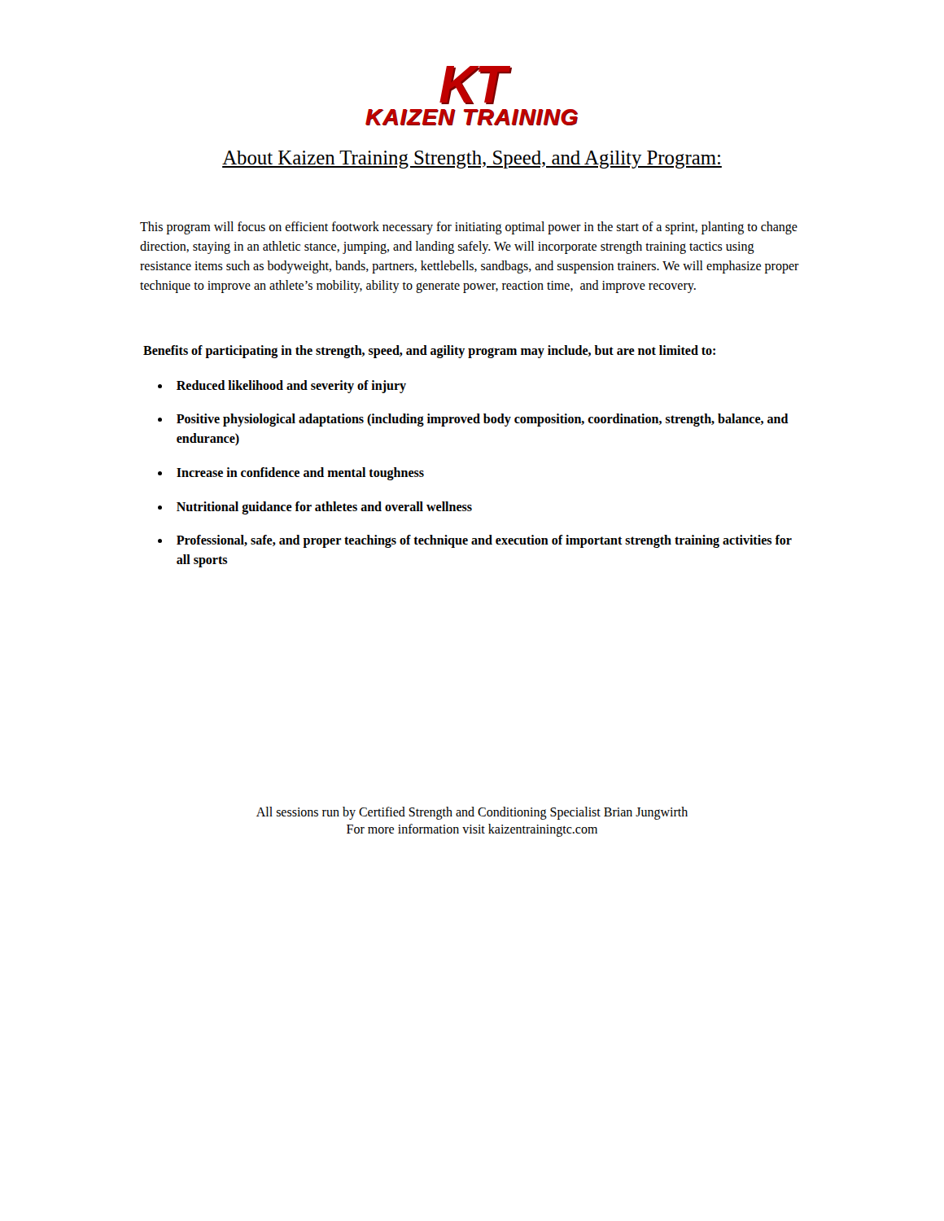KT
KAIZEN TRAINING
About Kaizen Training Strength, Speed, and Agility Program:
This program will focus on efficient footwork necessary for initiating optimal power in the start of a sprint, planting to change direction, staying in an athletic stance, jumping, and landing safely. We will incorporate strength training tactics using resistance items such as bodyweight, bands, partners, kettlebells, sandbags, and suspension trainers. We will emphasize proper technique to improve an athlete’s mobility, ability to generate power, reaction time, and improve recovery.
Benefits of participating in the strength, speed, and agility program may include, but are not limited to:
Reduced likelihood and severity of injury
Positive physiological adaptations (including improved body composition, coordination, strength, balance, and endurance)
Increase in confidence and mental toughness
Nutritional guidance for athletes and overall wellness
Professional, safe, and proper teachings of technique and execution of important strength training activities for all sports
All sessions run by Certified Strength and Conditioning Specialist Brian Jungwirth
For more information visit kaizentrainingtc.com